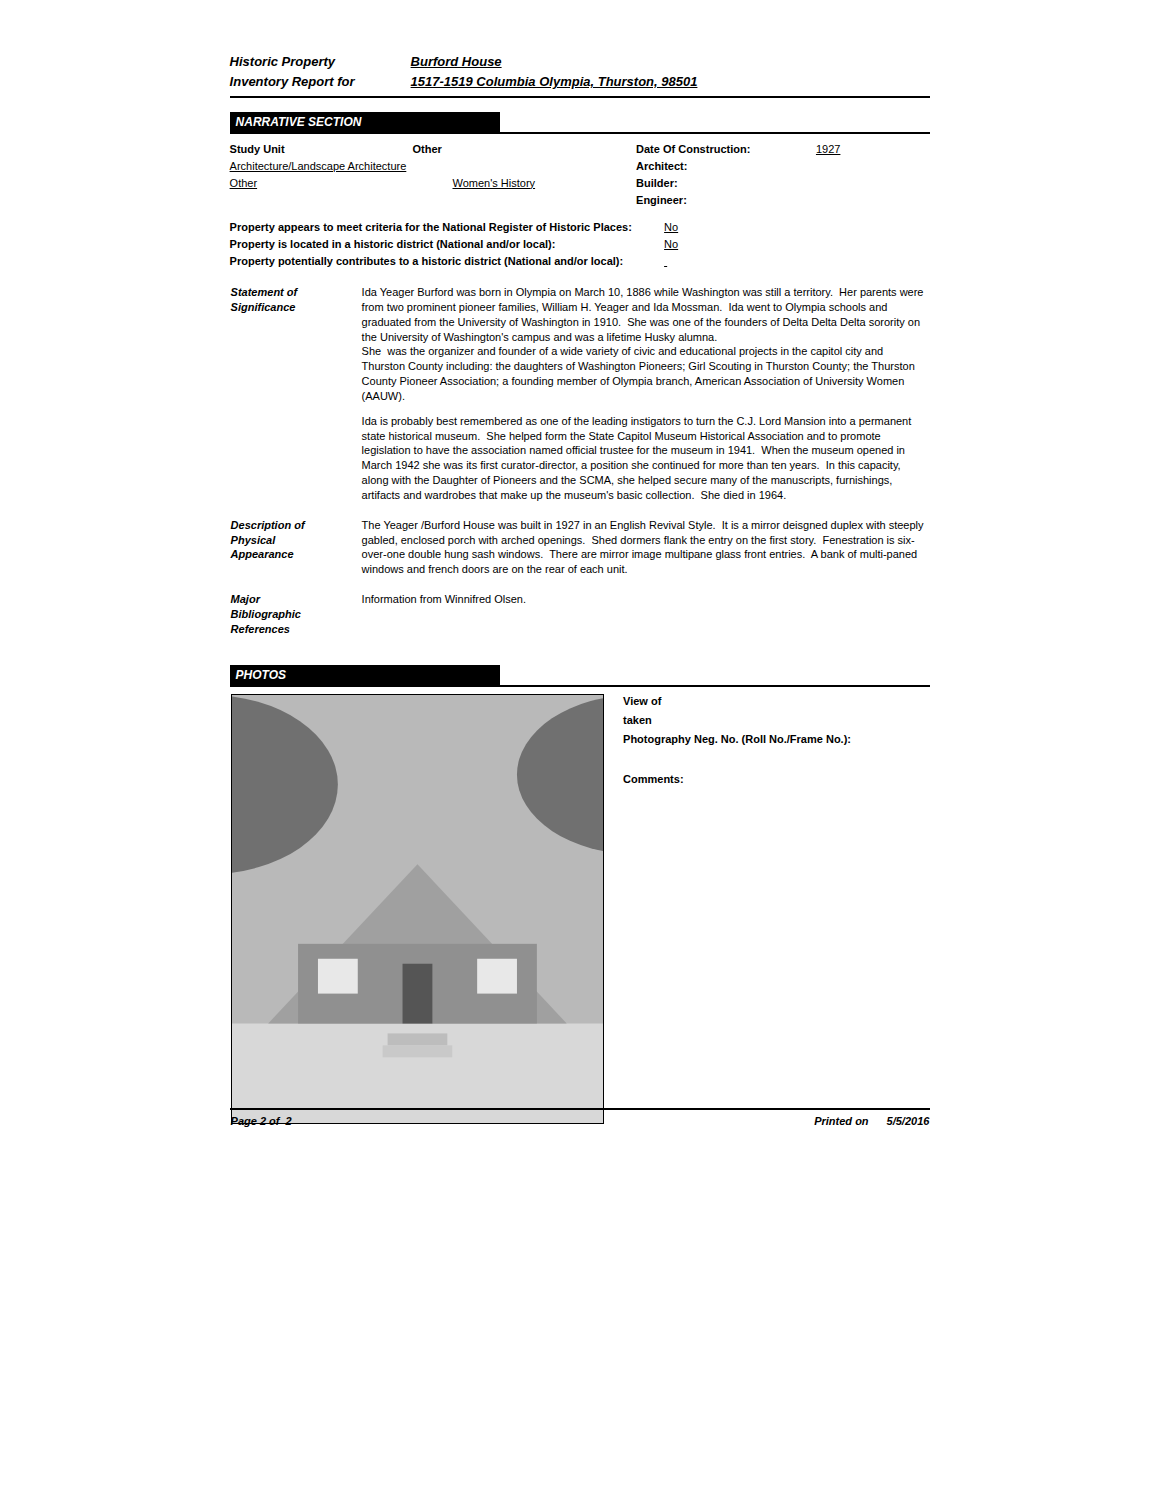| Historic Property | Burford House |
| Inventory Report for | 1517-1519 Columbia Olympia, Thurston, 98501 |
NARRATIVE SECTION
| / Study Unit / Other / / Architecture/Landscape Architecture / / / Other / Women's History / | / Date Of Construction: / 1927 / / Architect: / / / Builder: / / / Engineer: / / |
| Property appears to meet criteria for the National Register of Historic Places: | No |
| Property is located in a historic district (National and/or local): | No |
| Property potentially contributes to a historic district (National and/or local): | |
| Statement of Significance | Ida Yeager Burford was born in Olympia on March 10, 1886 while Washington was still a territory. Her parents were from two prominent pioneer families, William H. Yeager and Ida Mossman. Ida went to Olympia schools and graduated from the University of Washington in 1910. She was one of the founders of Delta Delta Delta sorority on the University of Washington's campus and was a lifetime Husky alumna. She was the organizer and founder of a wide variety of civic and educational projects in the capitol city and Thurston County including: the daughters of Washington Pioneers; Girl Scouting in Thurston County; the Thurston County Pioneer Association; a founding member of Olympia branch, American Association of University Women (AAUW). Ida is probably best remembered as one of the leading instigators to turn the C.J. Lord Mansion into a permanent state historical museum. She helped form the State Capitol Museum Historical Association and to promote legislation to have the association named official trustee for the museum in 1941. When the museum opened in March 1942 she was its first curator-director, a position she continued for more than ten years. In this capacity, along with the Daughter of Pioneers and the SCMA, she helped secure many of the manuscripts, furnishings, artifacts and wardrobes that make up the museum's basic collection. She died in 1964. |
| Description of Physical Appearance | The Yeager /Burford House was built in 1927 in an English Revival Style. It is a mirror deisgned duplex with steeply gabled, enclosed porch with arched openings. Shed dormers flank the entry on the first story. Fenestration is six-over-one double hung sash windows. There are mirror image multipane glass front entries. A bank of multi-paned windows and french doors are on the rear of each unit. |
| Major Bibliographic References | Information from Winnifred Olsen. |
PHOTOS
| | View of taken Photography Neg. No. (Roll No./Frame No.): Comments: |
| Page 2 of 2 | Printed on 5/5/2016 |